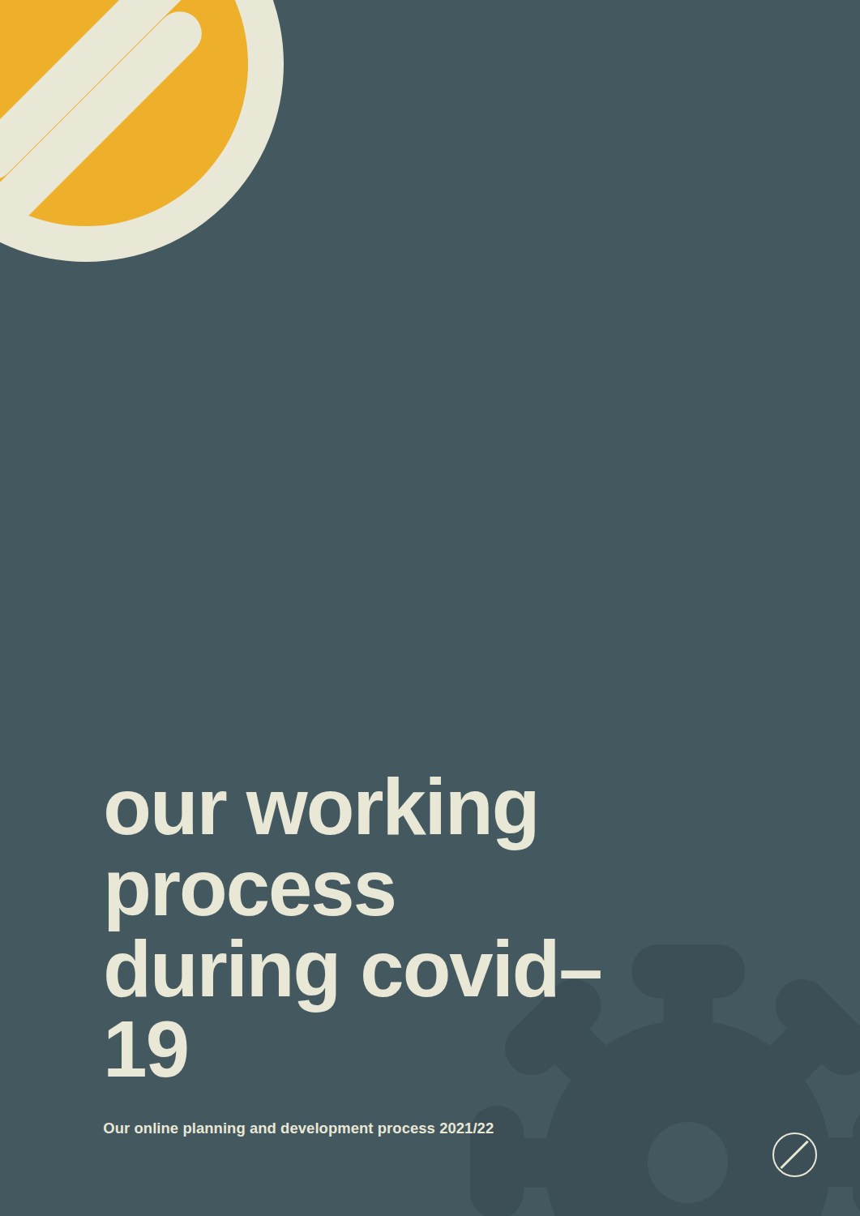our working process during covid–19
Our online planning and development process 2021/22